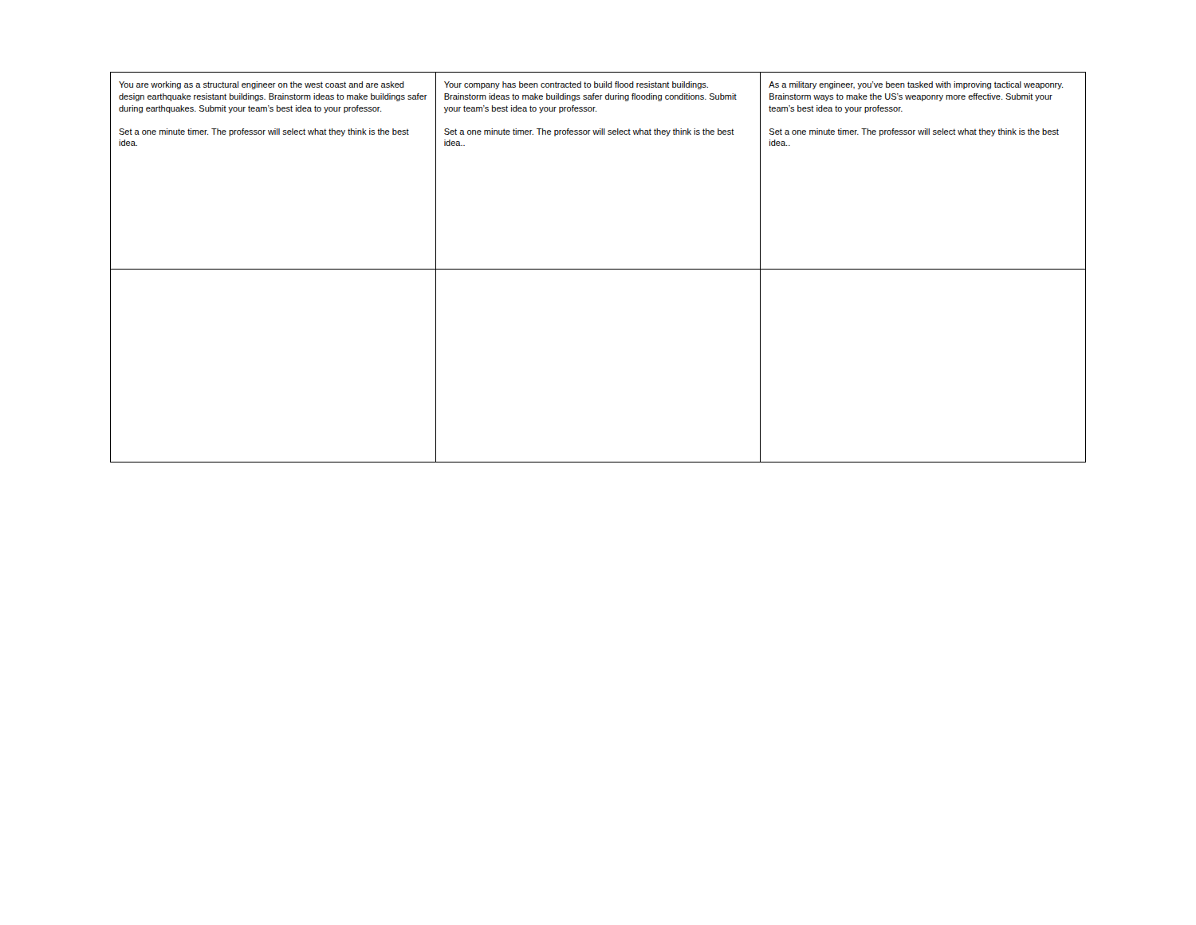| You are working as a structural engineer on the west coast and are asked design earthquake resistant buildings. Brainstorm ideas to make buildings safer during earthquakes. Submit your team’s best idea to your professor. Set a one minute timer. The professor will select what they think is the best idea. | Your company has been contracted to build flood resistant buildings. Brainstorm ideas to make buildings safer during flooding conditions. Submit your team’s best idea to your professor. Set a one minute timer. The professor will select what they think is the best idea.. | As a military engineer, you’ve been tasked with improving tactical weaponry. Brainstorm ways to make the US’s weaponry more effective. Submit your team’s best idea to your professor. Set a one minute timer. The professor will select what they think is the best idea.. |